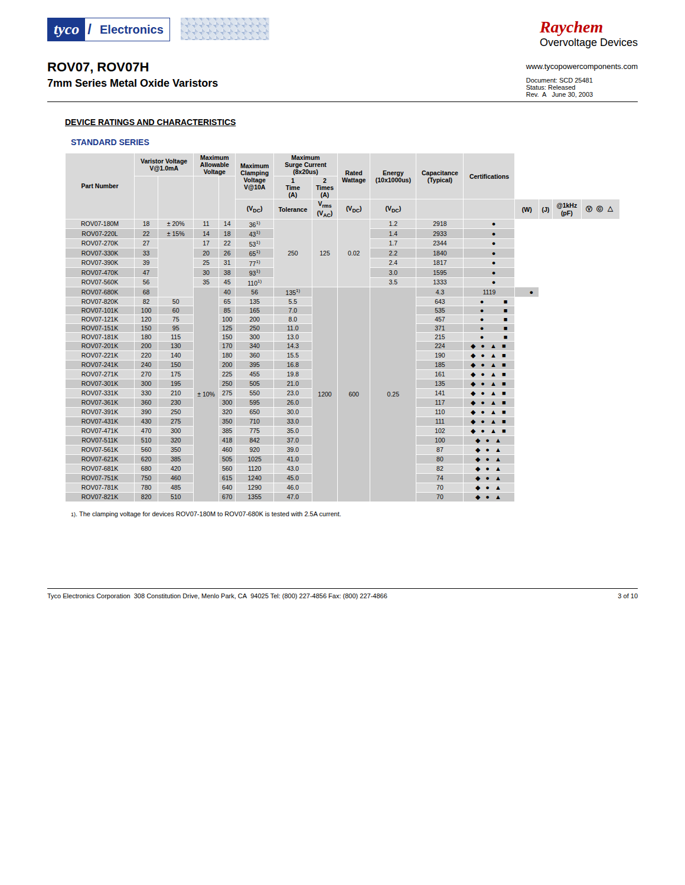tyco / Electronics
Raychem
Overvoltage Devices
ROV07, ROV07H
7mm Series Metal Oxide Varistors
www.tycopowercomponents.com
Document: SCD 25481
Status: Released
Rev. A June 30, 2003
DEVICE RATINGS AND CHARACTERISTICS
STANDARD SERIES
| Part Number | Varistor Voltage V@1.0mA | Maximum Allowable Voltage | Maximum Clamping Voltage V@10A | Maximum Surge Current (8x20us) | Rated Wattage | Energy (10x1000us) | Capacitance (Typical) | Certifications |
| --- | --- | --- | --- | --- | --- | --- | --- | --- |
| | | | | 1 Time (A) | 2 Times (A) |
| (V DC ) | Tolerance | V rms (V AC ) | (V DC ) | (V DC ) | | | (W) | (J) | @1kHz (pF) | Ⓥ ⓒ △ |
| ROV07-180M | 18 | ± 20% | 11 | 14 | 36 1) | 250 | 125 | 0.02 | 1.2 | 2918 | ● |
| ROV07-220L | 22 | ± 15% | 14 | 18 | 43 1) | 1.4 | 2933 | ● |
| ROV07-270K | 27 | | 17 | 22 | 53 1) | 1.7 | 2344 | ● |
| ROV07-330K | 33 | 20 | 26 | 65 1) | 2.2 | 1840 | ● |
| ROV07-390K | 39 | 25 | 31 | 77 1) | 2.4 | 1817 | ● |
| ROV07-470K | 47 | 30 | 38 | 93 1) | 3.0 | 1595 | ● |
| ROV07-560K | 56 | 35 | 45 | 110 1) | 3.5 | 1333 | ● |
| ROV07-680K | 68 | ± 10% | 40 | 56 | 135 1) | 1200 | 600 | 0.25 | 4.3 | 1119 | ● |
| ROV07-820K | 82 | 50 | 65 | 135 | 5.5 | 643 | ● ■ |
| ROV07-101K | 100 | 60 | 85 | 165 | 7.0 | 535 | ● ■ |
| ROV07-121K | 120 | 75 | 100 | 200 | 8.0 | 457 | ● ■ |
| ROV07-151K | 150 | 95 | 125 | 250 | 11.0 | 371 | ● ■ |
| ROV07-181K | 180 | 115 | 150 | 300 | 13.0 | 215 | ● ■ |
| ROV07-201K | 200 | 130 | 170 | 340 | 14.3 | 224 | ◆ ● ▲ ■ |
| ROV07-221K | 220 | 140 | 180 | 360 | 15.5 | 190 | ◆ ● ▲ ■ |
| ROV07-241K | 240 | 150 | 200 | 395 | 16.8 | 185 | ◆ ● ▲ ■ |
| ROV07-271K | 270 | 175 | 225 | 455 | 19.8 | 161 | ◆ ● ▲ ■ |
| ROV07-301K | 300 | 195 | 250 | 505 | 21.0 | 135 | ◆ ● ▲ ■ |
| ROV07-331K | 330 | 210 | 275 | 550 | 23.0 | 141 | ◆ ● ▲ ■ |
| ROV07-361K | 360 | 230 | 300 | 595 | 26.0 | 117 | ◆ ● ▲ ■ |
| ROV07-391K | 390 | 250 | 320 | 650 | 30.0 | 110 | ◆ ● ▲ ■ |
| ROV07-431K | 430 | 275 | 350 | 710 | 33.0 | 111 | ◆ ● ▲ ■ |
| ROV07-471K | 470 | 300 | 385 | 775 | 35.0 | 102 | ◆ ● ▲ ■ |
| ROV07-511K | 510 | 320 | 418 | 842 | 37.0 | 100 | ◆ ● ▲ |
| ROV07-561K | 560 | 350 | 460 | 920 | 39.0 | 87 | ◆ ● ▲ |
| ROV07-621K | 620 | 385 | 505 | 1025 | 41.0 | 80 | ◆ ● ▲ |
| ROV07-681K | 680 | 420 | 560 | 1120 | 43.0 | 82 | ◆ ● ▲ |
| ROV07-751K | 750 | 460 | 615 | 1240 | 45.0 | 74 | ◆ ● ▲ |
| ROV07-781K | 780 | 485 | 640 | 1290 | 46.0 | 70 | ◆ ● ▲ |
| ROV07-821K | 820 | 510 | 670 | 1355 | 47.0 | 70 | ◆ ● ▲ |
1). The clamping voltage for devices ROV07-180M to ROV07-680K is tested with 2.5A current.
Tyco Electronics Corporation 308 Constitution Drive, Menlo Park, CA 94025 Tel: (800) 227-4856 Fax: (800) 227-4866
3 of 10